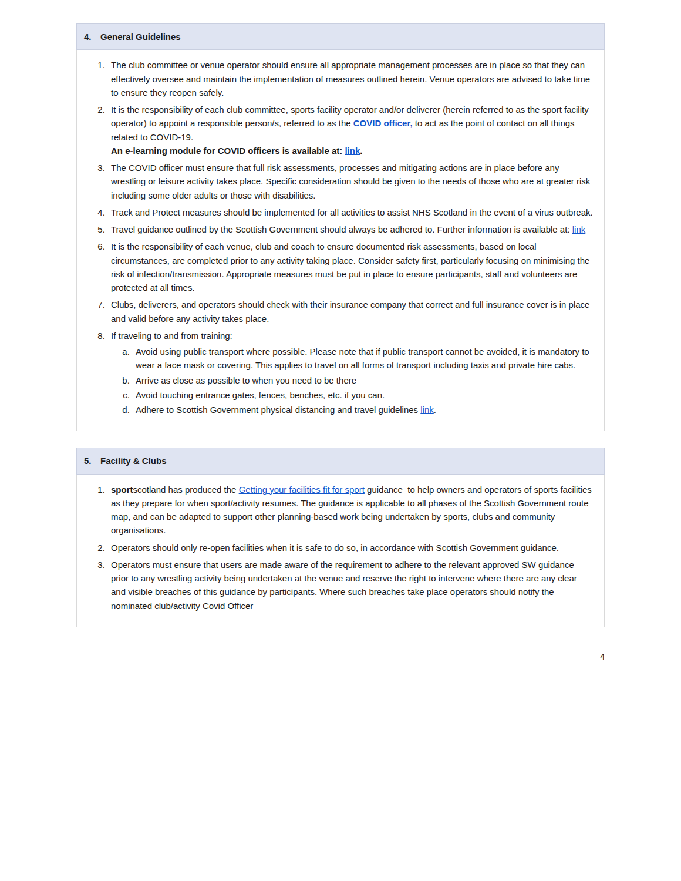4. General Guidelines
The club committee or venue operator should ensure all appropriate management processes are in place so that they can effectively oversee and maintain the implementation of measures outlined herein. Venue operators are advised to take time to ensure they reopen safely.
It is the responsibility of each club committee, sports facility operator and/or deliverer (herein referred to as the sport facility operator) to appoint a responsible person/s, referred to as the COVID officer, to act as the point of contact on all things related to COVID-19.
An e-learning module for COVID officers is available at: link.
The COVID officer must ensure that full risk assessments, processes and mitigating actions are in place before any wrestling or leisure activity takes place. Specific consideration should be given to the needs of those who are at greater risk including some older adults or those with disabilities.
Track and Protect measures should be implemented for all activities to assist NHS Scotland in the event of a virus outbreak.
Travel guidance outlined by the Scottish Government should always be adhered to. Further information is available at: link
It is the responsibility of each venue, club and coach to ensure documented risk assessments, based on local circumstances, are completed prior to any activity taking place. Consider safety first, particularly focusing on minimising the risk of infection/transmission. Appropriate measures must be put in place to ensure participants, staff and volunteers are protected at all times.
Clubs, deliverers, and operators should check with their insurance company that correct and full insurance cover is in place and valid before any activity takes place.
If traveling to and from training:
Avoid using public transport where possible. Please note that if public transport cannot be avoided, it is mandatory to wear a face mask or covering. This applies to travel on all forms of transport including taxis and private hire cabs.
Arrive as close as possible to when you need to be there
Avoid touching entrance gates, fences, benches, etc. if you can.
Adhere to Scottish Government physical distancing and travel guidelines link.
5. Facility & Clubs
sportscotland has produced the Getting your facilities fit for sport guidance to help owners and operators of sports facilities as they prepare for when sport/activity resumes. The guidance is applicable to all phases of the Scottish Government route map, and can be adapted to support other planning-based work being undertaken by sports, clubs and community organisations.
Operators should only re-open facilities when it is safe to do so, in accordance with Scottish Government guidance.
Operators must ensure that users are made aware of the requirement to adhere to the relevant approved SW guidance prior to any wrestling activity being undertaken at the venue and reserve the right to intervene where there are any clear and visible breaches of this guidance by participants. Where such breaches take place operators should notify the nominated club/activity Covid Officer
4